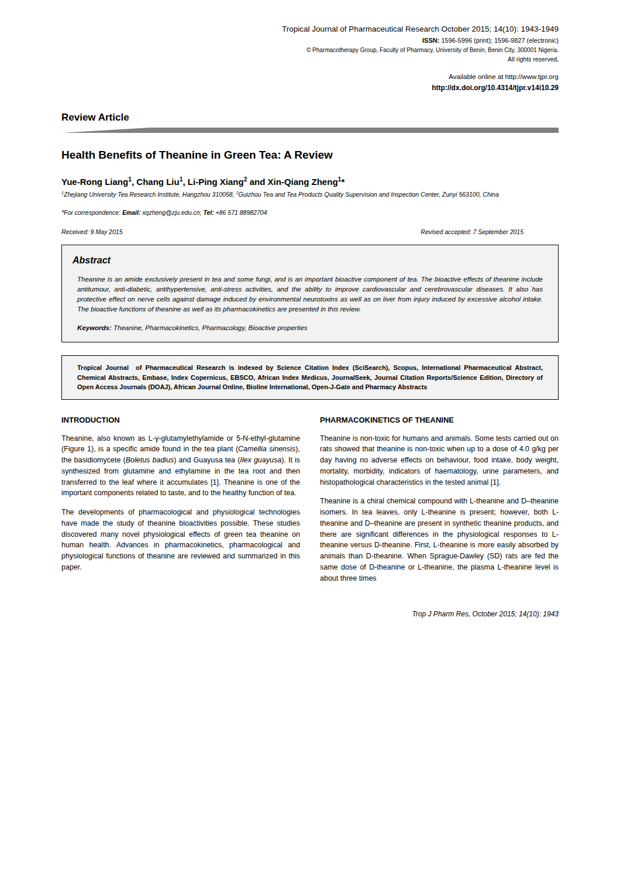Tropical Journal of Pharmaceutical Research October 2015; 14(10): 1943-1949
ISSN: 1596-5996 (print); 1596-9827 (electronic)
© Pharmacotherapy Group, Faculty of Pharmacy, University of Benin, Benin City, 300001 Nigeria.
All rights reserved.
Available online at http://www.tjpr.org
http://dx.doi.org/10.4314/tjpr.v14i10.29
Review Article
Health Benefits of Theanine in Green Tea: A Review
Yue-Rong Liang1, Chang Liu1, Li-Ping Xiang2 and Xin-Qiang Zheng1*
1Zhejiang University Tea Research Institute, Hangzhou 310058, 2Guizhou Tea and Tea Products Quality Supervision and Inspection Center, Zunyi 563100, China
*For correspondence: Email: xqzheng@zju.edu.cn; Tel: +86 571 88982704
Received: 9 May 2015 Revised accepted: 7 September 2015
Abstract
Theanine is an amide exclusively present in tea and some fungi, and is an important bioactive component of tea. The bioactive effects of theanine include antitumour, anti-diabetic, antihypertensive, anti-stress activities, and the ability to improve cardiovascular and cerebrovascular diseases. It also has protective effect on nerve cells against damage induced by environmental neurotoxins as well as on liver from injury induced by excessive alcohol intake. The bioactive functions of theanine as well as its pharmacokinetics are presented in this review.
Keywords: Theanine, Pharmacokinetics, Pharmacology, Bioactive properties
Tropical Journal of Pharmaceutical Research is indexed by Science Citation Index (SciSearch), Scopus, International Pharmaceutical Abstract, Chemical Abstracts, Embase, Index Copernicus, EBSCO, African Index Medicus, JournalSeek, Journal Citation Reports/Science Edition, Directory of Open Access Journals (DOAJ), African Journal Online, Bioline International, Open-J-Gate and Pharmacy Abstracts
INTRODUCTION
Theanine, also known as L-γ-glutamylethylamide or 5-N-ethyl-glutamine (Figure 1), is a specific amide found in the tea plant (Camellia sinensis), the basidiomycete (Boletus badius) and Guayusa tea (Ilex guayusa). It is synthesized from glutamine and ethylamine in the tea root and then transferred to the leaf where it accumulates [1]. Theanine is one of the important components related to taste, and to the healthy function of tea.
The developments of pharmacological and physiological technologies have made the study of theanine bioactivities possible. These studies discovered many novel physiological effects of green tea theanine on human health. Advances in pharmacokinetics, pharmacological and physiological functions of theanine are reviewed and summarized in this paper.
PHARMACOKINETICS OF THEANINE
Theanine is non-toxic for humans and animals. Some tests carried out on rats showed that theanine is non-toxic when up to a dose of 4.0 g/kg per day having no adverse effects on behaviour, food intake, body weight, mortality, morbidity, indicators of haematology, urine parameters, and histopathological characteristics in the tested animal [1].
Theanine is a chiral chemical compound with L-theanine and D–theanine isomers. In tea leaves, only L-theanine is present; however, both L-theanine and D–theanine are present in synthetic theanine products, and there are significant differences in the physiological responses to L-theanine versus D-theanine. First, L-theanine is more easily absorbed by animals than D-theanine. When Sprague-Dawley (SD) rats are fed the same dose of D-theanine or L-theanine, the plasma L-theanine level is about three times
Trop J Pharm Res, October 2015; 14(10): 1943